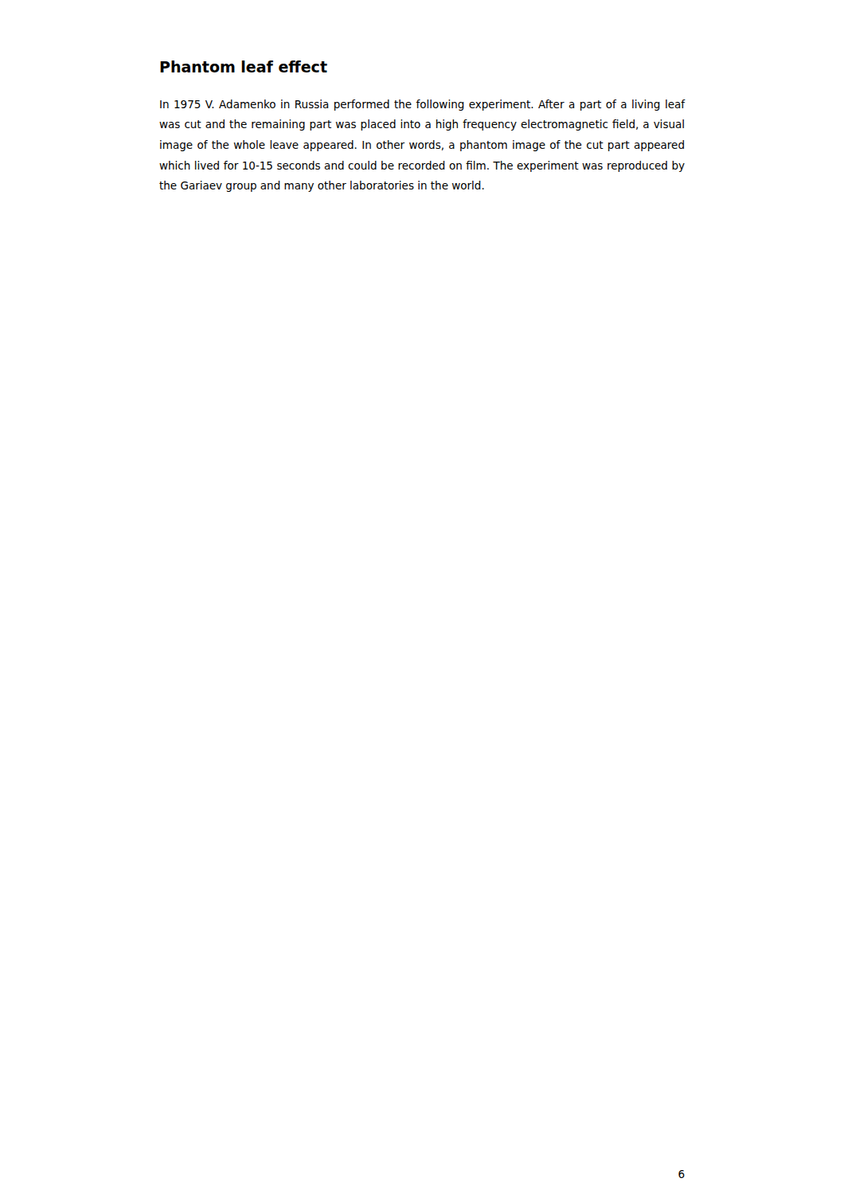Phantom leaf effect
In 1975 V. Adamenko in Russia performed the following experiment. After a part of a living leaf was cut and the remaining part was placed into a high frequency electromagnetic field, a visual image of the whole leave appeared. In other words, a phantom image of the cut part appeared which lived for 10-15 seconds and could be recorded on film. The experiment was reproduced by the Gariaev group and many other laboratories in the world.
6